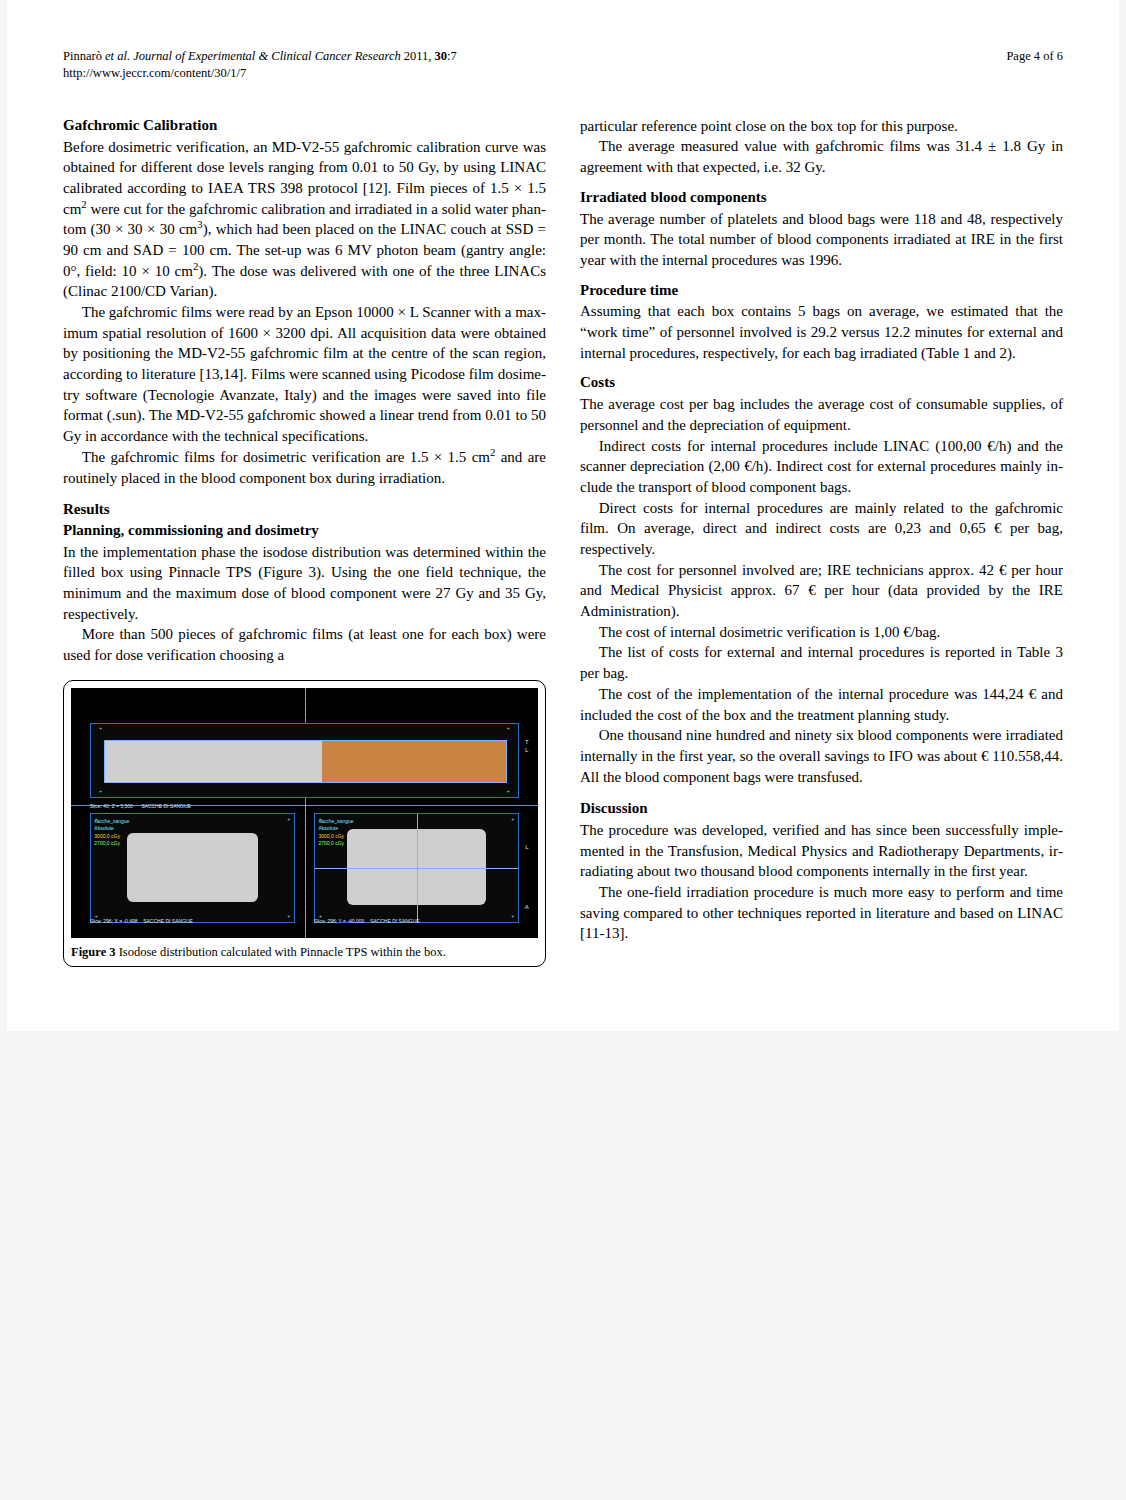Pinnarò et al. Journal of Experimental & Clinical Cancer Research 2011, 30:7
http://www.jeccr.com/content/30/1/7
Page 4 of 6
Gafchromic Calibration
Before dosimetric verification, an MD-V2-55 gafchromic calibration curve was obtained for different dose levels ranging from 0.01 to 50 Gy, by using LINAC calibrated according to IAEA TRS 398 protocol [12]. Film pieces of 1.5 × 1.5 cm2 were cut for the gafchromic calibration and irradiated in a solid water phantom (30 × 30 × 30 cm3), which had been placed on the LINAC couch at SSD = 90 cm and SAD = 100 cm. The set-up was 6 MV photon beam (gantry angle: 0°, field: 10 × 10 cm2). The dose was delivered with one of the three LINACs (Clinac 2100/CD Varian).
The gafchromic films were read by an Epson 10000 × L Scanner with a maximum spatial resolution of 1600 × 3200 dpi. All acquisition data were obtained by positioning the MD-V2-55 gafchromic film at the centre of the scan region, according to literature [13,14]. Films were scanned using Picodose film dosimetry software (Tecnologie Avanzate, Italy) and the images were saved into file format (.sun). The MD-V2-55 gafchromic showed a linear trend from 0.01 to 50 Gy in accordance with the technical specifications.
The gafchromic films for dosimetric verification are 1.5 × 1.5 cm2 and are routinely placed in the blood component box during irradiation.
Results
Planning, commissioning and dosimetry
In the implementation phase the isodose distribution was determined within the filled box using Pinnacle TPS (Figure 3). Using the one field technique, the minimum and the maximum dose of blood component were 27 Gy and 35 Gy, respectively.
More than 500 pieces of gafchromic films (at least one for each box) were used for dose verification choosing a
++ ++
Slice: 40; Z = 5,500 SACCHE DI SANGUE
++ ++
++ ++
sacche_sangue
Absolute
3000,0 cGy
2700,0 cGy
sacche_sangue
Absolute
3000,0 cGy
2700,0 cGy
T
L
L
A
Slice: 296; X = -0,498 SACCHE DI SANGUE
Slice: 296; Y = -40,000 SACCHE DI SANGUE
Figure 3 Isodose distribution calculated with Pinnacle TPS within the box.
particular reference point close on the box top for this purpose.
The average measured value with gafchromic films was 31.4 ± 1.8 Gy in agreement with that expected, i.e. 32 Gy.
Irradiated blood components
The average number of platelets and blood bags were 118 and 48, respectively per month. The total number of blood components irradiated at IRE in the first year with the internal procedures was 1996.
Procedure time
Assuming that each box contains 5 bags on average, we estimated that the “work time” of personnel involved is 29.2 versus 12.2 minutes for external and internal procedures, respectively, for each bag irradiated (Table 1 and 2).
Costs
The average cost per bag includes the average cost of consumable supplies, of personnel and the depreciation of equipment.
Indirect costs for internal procedures include LINAC (100,00 €/h) and the scanner depreciation (2,00 €/h). Indirect cost for external procedures mainly include the transport of blood component bags.
Direct costs for internal procedures are mainly related to the gafchromic film. On average, direct and indirect costs are 0,23 and 0,65 € per bag, respectively.
The cost for personnel involved are; IRE technicians approx. 42 € per hour and Medical Physicist approx. 67 € per hour (data provided by the IRE Administration).
The cost of internal dosimetric verification is 1,00 €/bag.
The list of costs for external and internal procedures is reported in Table 3 per bag.
The cost of the implementation of the internal procedure was 144,24 € and included the cost of the box and the treatment planning study.
One thousand nine hundred and ninety six blood components were irradiated internally in the first year, so the overall savings to IFO was about € 110.558,44. All the blood component bags were transfused.
Discussion
The procedure was developed, verified and has since been successfully implemented in the Transfusion, Medical Physics and Radiotherapy Departments, irradiating about two thousand blood components internally in the first year.
The one-field irradiation procedure is much more easy to perform and time saving compared to other techniques reported in literature and based on LINAC [11-13].